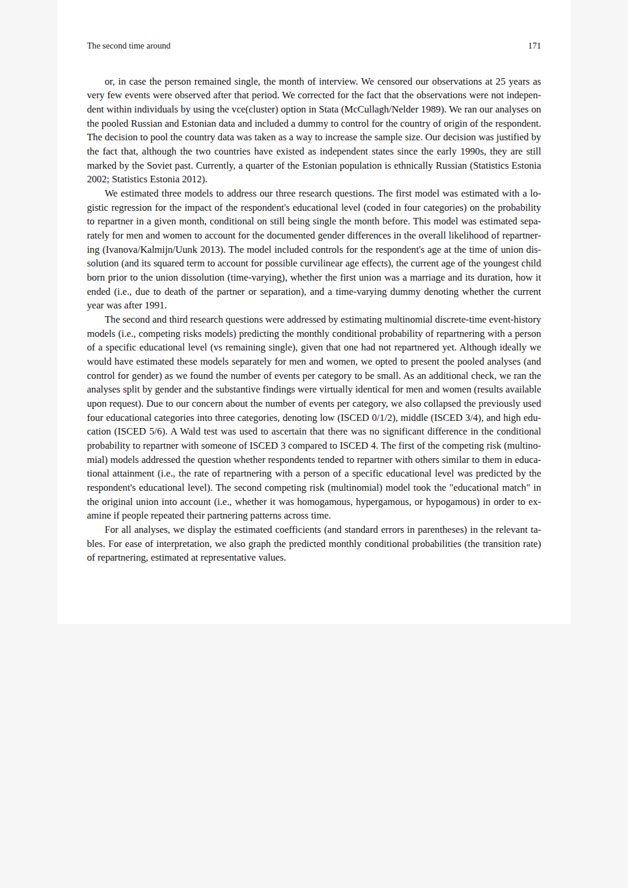The second time around 171
or, in case the person remained single, the month of interview. We censored our observations at 25 years as very few events were observed after that period. We corrected for the fact that the observations were not independent within individuals by using the vce(cluster) option in Stata (McCullagh/Nelder 1989). We ran our analyses on the pooled Russian and Estonian data and included a dummy to control for the country of origin of the respondent. The decision to pool the country data was taken as a way to increase the sample size. Our decision was justified by the fact that, although the two countries have existed as independent states since the early 1990s, they are still marked by the Soviet past. Currently, a quarter of the Estonian population is ethnically Russian (Statistics Estonia 2002; Statistics Estonia 2012).
We estimated three models to address our three research questions. The first model was estimated with a logistic regression for the impact of the respondent's educational level (coded in four categories) on the probability to repartner in a given month, conditional on still being single the month before. This model was estimated separately for men and women to account for the documented gender differences in the overall likelihood of repartnering (Ivanova/Kalmijn/Uunk 2013). The model included controls for the respondent's age at the time of union dissolution (and its squared term to account for possible curvilinear age effects), the current age of the youngest child born prior to the union dissolution (time-varying), whether the first union was a marriage and its duration, how it ended (i.e., due to death of the partner or separation), and a time-varying dummy denoting whether the current year was after 1991.
The second and third research questions were addressed by estimating multinomial discrete-time event-history models (i.e., competing risks models) predicting the monthly conditional probability of repartnering with a person of a specific educational level (vs remaining single), given that one had not repartnered yet. Although ideally we would have estimated these models separately for men and women, we opted to present the pooled analyses (and control for gender) as we found the number of events per category to be small. As an additional check, we ran the analyses split by gender and the substantive findings were virtually identical for men and women (results available upon request). Due to our concern about the number of events per category, we also collapsed the previously used four educational categories into three categories, denoting low (ISCED 0/1/2), middle (ISCED 3/4), and high education (ISCED 5/6). A Wald test was used to ascertain that there was no significant difference in the conditional probability to repartner with someone of ISCED 3 compared to ISCED 4. The first of the competing risk (multinomial) models addressed the question whether respondents tended to repartner with others similar to them in educational attainment (i.e., the rate of repartnering with a person of a specific educational level was predicted by the respondent's educational level). The second competing risk (multinomial) model took the "educational match" in the original union into account (i.e., whether it was homogamous, hypergamous, or hypogamous) in order to examine if people repeated their partnering patterns across time.
For all analyses, we display the estimated coefficients (and standard errors in parentheses) in the relevant tables. For ease of interpretation, we also graph the predicted monthly conditional probabilities (the transition rate) of repartnering, estimated at representative values.